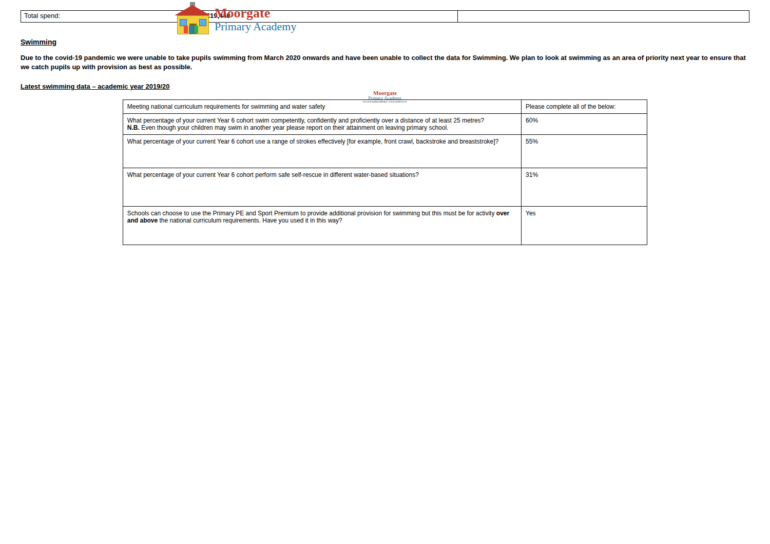| Total spend: | £19,440 | |
Moorgate
Primary Academy
Swimming
Due to the covid-19 pandemic we were unable to take pupils swimming from March 2020 onwards and have been unable to collect the data for Swimming. We plan to look at swimming as an area of priority next year to ensure that we catch pupils up with provision as best as possible.
Latest swimming data – academic year 2019/20
Moorgate
Primary Academy
STAFFORDSHIRE UNIVERSITY
| Meeting national curriculum requirements for swimming and water safety | Please complete all of the below: |
| What percentage of your current Year 6 cohort swim competently, confidently and proficiently over a distance of at least 25 metres? N.B. Even though your children may swim in another year please report on their attainment on leaving primary school. | 60% |
| What percentage of your current Year 6 cohort use a range of strokes effectively [for example, front crawl, backstroke and breaststroke]? | 55% |
| What percentage of your current Year 6 cohort perform safe self-rescue in different water-based situations? | 31% |
| Schools can choose to use the Primary PE and Sport Premium to provide additional provision for swimming but this must be for activity over and above the national curriculum requirements. Have you used it in this way? | Yes |